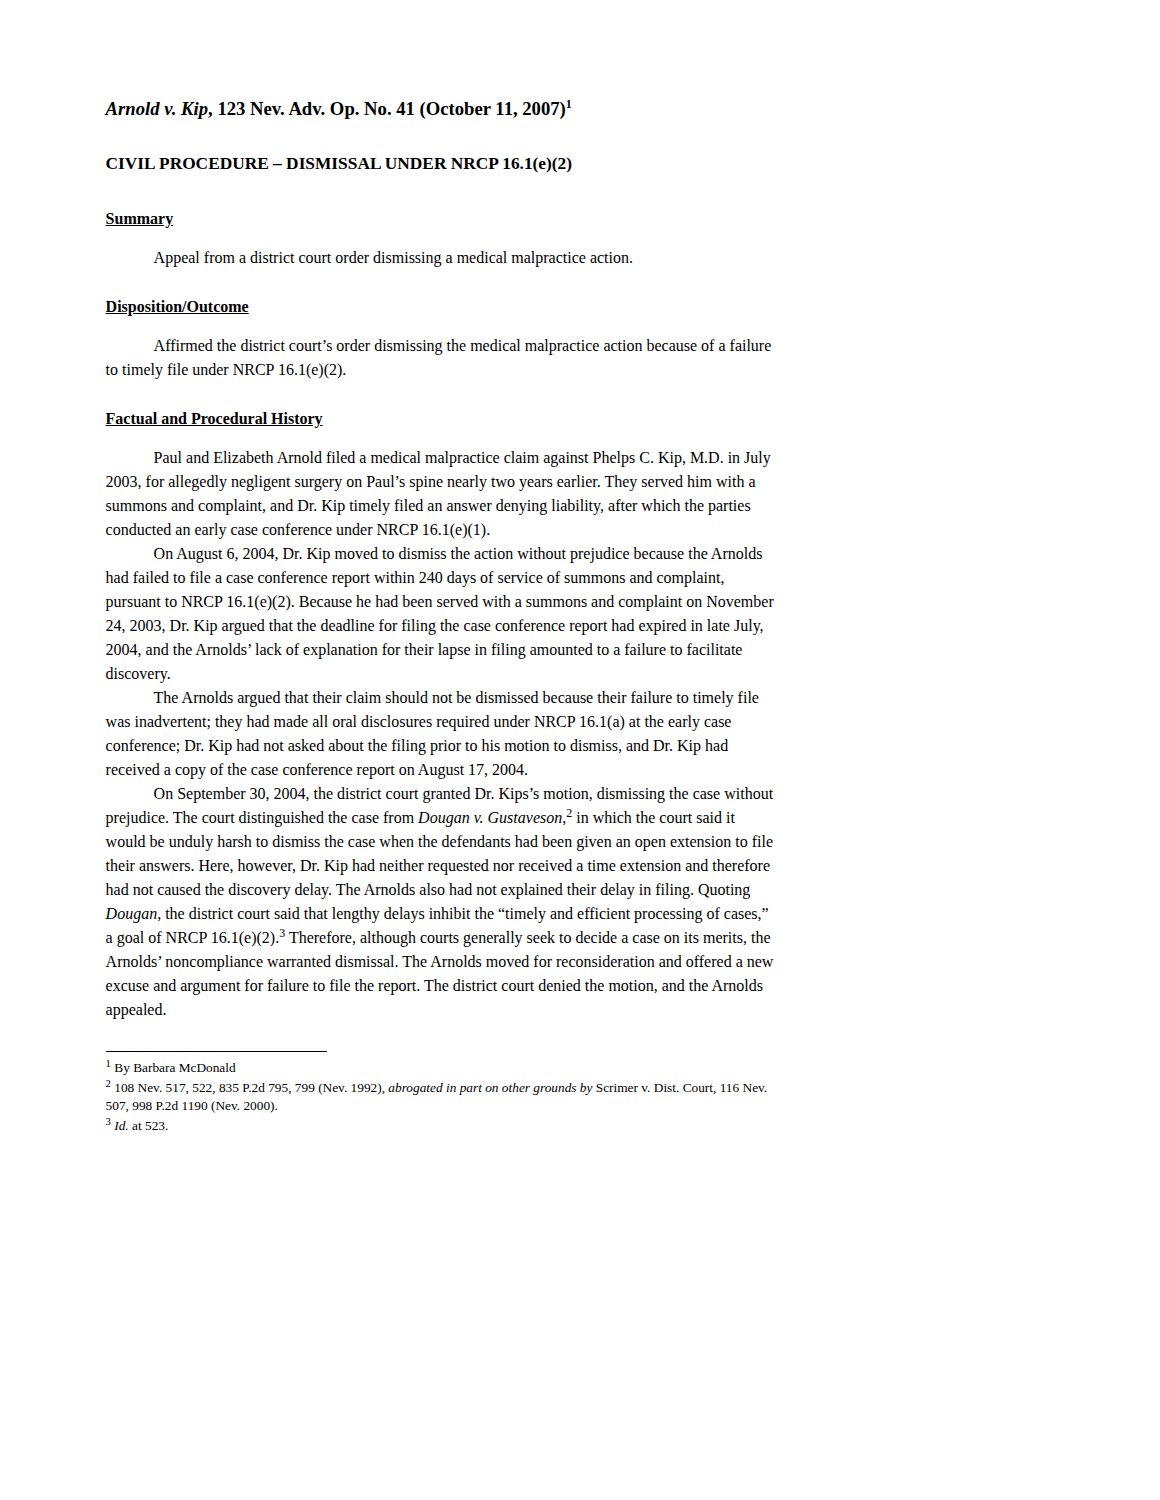Arnold v. Kip, 123 Nev. Adv. Op. No. 41 (October 11, 2007)1
CIVIL PROCEDURE – DISMISSAL UNDER NRCP 16.1(e)(2)
Summary
Appeal from a district court order dismissing a medical malpractice action.
Disposition/Outcome
Affirmed the district court’s order dismissing the medical malpractice action because of a failure to timely file under NRCP 16.1(e)(2).
Factual and Procedural History
Paul and Elizabeth Arnold filed a medical malpractice claim against Phelps C. Kip, M.D. in July 2003, for allegedly negligent surgery on Paul’s spine nearly two years earlier. They served him with a summons and complaint, and Dr. Kip timely filed an answer denying liability, after which the parties conducted an early case conference under NRCP 16.1(e)(1).
On August 6, 2004, Dr. Kip moved to dismiss the action without prejudice because the Arnolds had failed to file a case conference report within 240 days of service of summons and complaint, pursuant to NRCP 16.1(e)(2). Because he had been served with a summons and complaint on November 24, 2003, Dr. Kip argued that the deadline for filing the case conference report had expired in late July, 2004, and the Arnolds’ lack of explanation for their lapse in filing amounted to a failure to facilitate discovery.
The Arnolds argued that their claim should not be dismissed because their failure to timely file was inadvertent; they had made all oral disclosures required under NRCP 16.1(a) at the early case conference; Dr. Kip had not asked about the filing prior to his motion to dismiss, and Dr. Kip had received a copy of the case conference report on August 17, 2004.
On September 30, 2004, the district court granted Dr. Kips’s motion, dismissing the case without prejudice. The court distinguished the case from Dougan v. Gustaveson,2 in which the court said it would be unduly harsh to dismiss the case when the defendants had been given an open extension to file their answers. Here, however, Dr. Kip had neither requested nor received a time extension and therefore had not caused the discovery delay. The Arnolds also had not explained their delay in filing. Quoting Dougan, the district court said that lengthy delays inhibit the “timely and efficient processing of cases,” a goal of NRCP 16.1(e)(2).3 Therefore, although courts generally seek to decide a case on its merits, the Arnolds’ noncompliance warranted dismissal. The Arnolds moved for reconsideration and offered a new excuse and argument for failure to file the report. The district court denied the motion, and the Arnolds appealed.
1 By Barbara McDonald
2 108 Nev. 517, 522, 835 P.2d 795, 799 (Nev. 1992), abrogated in part on other grounds by Scrimer v. Dist. Court, 116 Nev. 507, 998 P.2d 1190 (Nev. 2000).
3 Id. at 523.